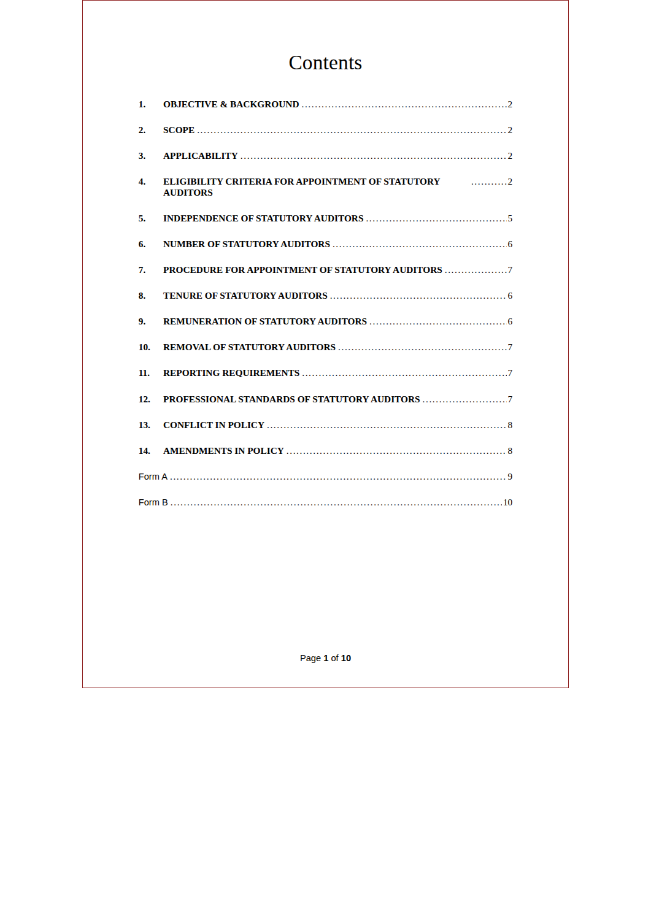Contents
1. OBJECTIVE & BACKGROUND .................................................................................................. 2
2. SCOPE ......................................................................................................................... 2
3. APPLICABILITY ..................................................................................................... 2
4. ELIGIBILITY CRITERIA FOR APPOINTMENT OF STATUTORY AUDITORS ........... 2
5. INDEPENDENCE OF STATUTORY AUDITORS ................................................................... 5
6. NUMBER OF STATUTORY AUDITORS ............................................................................... 6
7. PROCEDURE FOR APPOINTMENT OF STATUTORY AUDITORS ................................ 7
8. TENURE OF STATUTORY AUDITORS ................................................................................. 6
9. REMUNERATION OF STATUTORY AUDITORS ................................................................... 6
10. REMOVAL OF STATUTORY AUDITORS ............................................................................. 7
11. REPORTING REQUIREMENTS ............................................................................................. 7
12. PROFESSIONAL STANDARDS OF STATUTORY AUDITORS ......................................... 7
13. CONFLICT IN POLICY ............................................................................................................. 8
14. AMENDMENTS IN POLICY ..................................................................................................... 8
Form A ......................................................................................................................................... 9
Form B ....................................................................................................................................... 10
Page 1 of 10